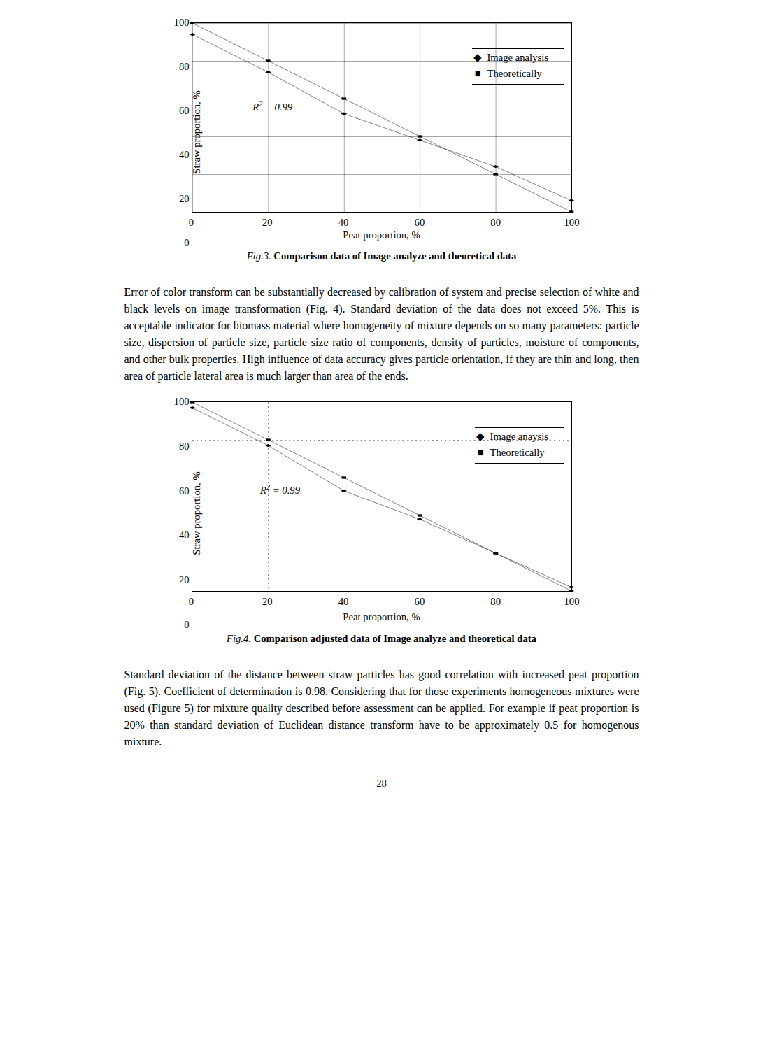Straw proportion, %
100 80 60 40 20 0
◆Image analysis
■Theoretically
R2 = 0.99
0 20 40 60 80 100
Peat proportion, %
Fig.3. Comparison data of Image analyze and theoretical data
Error of color transform can be substantially decreased by calibration of system and precise selection of white and black levels on image transformation (Fig. 4). Standard deviation of the data does not exceed 5%. This is acceptable indicator for biomass material where homogeneity of mixture depends on so many parameters: particle size, dispersion of particle size, particle size ratio of components, density of particles, moisture of components, and other bulk properties. High influence of data accuracy gives particle orientation, if they are thin and long, then area of particle lateral area is much larger than area of the ends.
Straw proportion, %
100 80 60 40 20 0
◆Image anaysis
■Theoretically
R2 = 0.99
0 20 40 60 80 100
Peat proportion, %
Fig.4. Comparison adjusted data of Image analyze and theoretical data
Standard deviation of the distance between straw particles has good correlation with increased peat proportion (Fig. 5). Coefficient of determination is 0.98. Considering that for those experiments homogeneous mixtures were used (Figure 5) for mixture quality described before assessment can be applied. For example if peat proportion is 20% than standard deviation of Euclidean distance transform have to be approximately 0.5 for homogenous mixture.
28